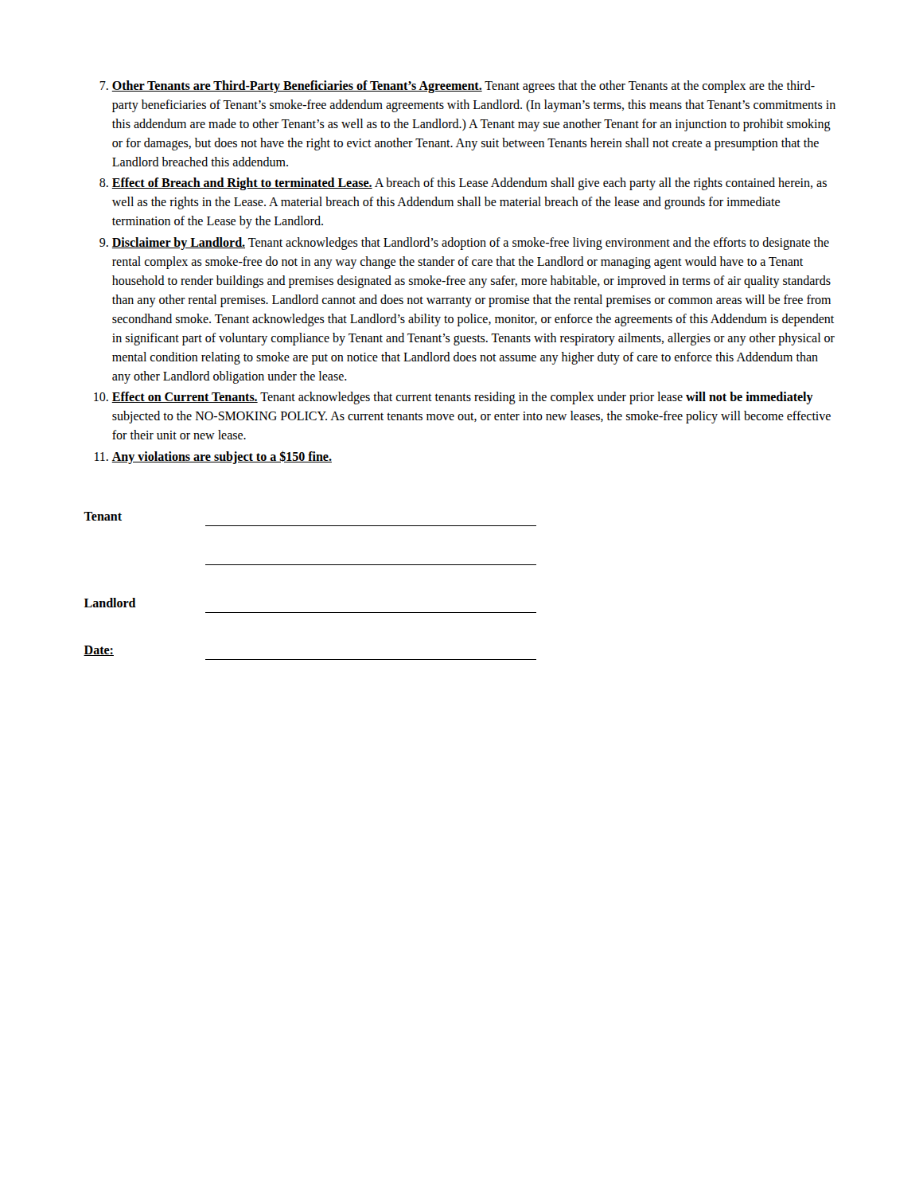Other Tenants are Third-Party Beneficiaries of Tenant’s Agreement. Tenant agrees that the other Tenants at the complex are the third-party beneficiaries of Tenant’s smoke-free addendum agreements with Landlord. (In layman’s terms, this means that Tenant’s commitments in this addendum are made to other Tenant’s as well as to the Landlord.) A Tenant may sue another Tenant for an injunction to prohibit smoking or for damages, but does not have the right to evict another Tenant. Any suit between Tenants herein shall not create a presumption that the Landlord breached this addendum.
Effect of Breach and Right to terminated Lease. A breach of this Lease Addendum shall give each party all the rights contained herein, as well as the rights in the Lease. A material breach of this Addendum shall be material breach of the lease and grounds for immediate termination of the Lease by the Landlord.
Disclaimer by Landlord. Tenant acknowledges that Landlord’s adoption of a smoke-free living environment and the efforts to designate the rental complex as smoke-free do not in any way change the stander of care that the Landlord or managing agent would have to a Tenant household to render buildings and premises designated as smoke-free any safer, more habitable, or improved in terms of air quality standards than any other rental premises. Landlord cannot and does not warranty or promise that the rental premises or common areas will be free from secondhand smoke. Tenant acknowledges that Landlord’s ability to police, monitor, or enforce the agreements of this Addendum is dependent in significant part of voluntary compliance by Tenant and Tenant’s guests. Tenants with respiratory ailments, allergies or any other physical or mental condition relating to smoke are put on notice that Landlord does not assume any higher duty of care to enforce this Addendum than any other Landlord obligation under the lease.
Effect on Current Tenants. Tenant acknowledges that current tenants residing in the complex under prior lease will not be immediately subjected to the NO-SMOKING POLICY. As current tenants move out, or enter into new leases, the smoke-free policy will become effective for their unit or new lease.
Any violations are subject to a $150 fine.
Tenant
Landlord
Date: